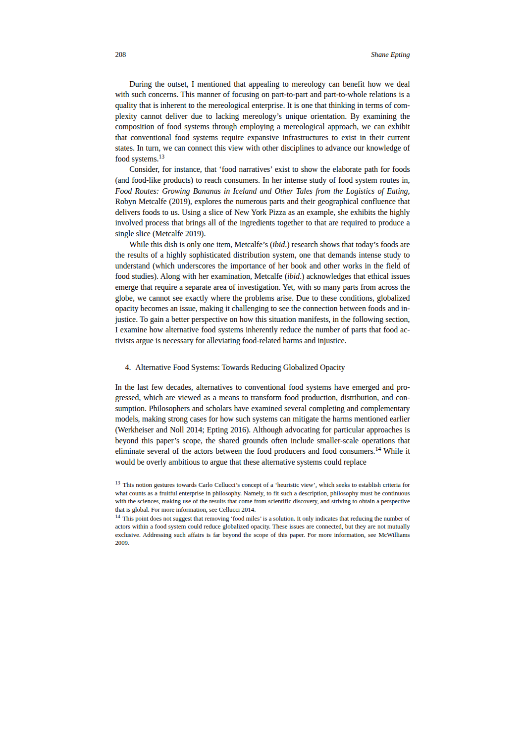208 Shane Epting
During the outset, I mentioned that appealing to mereology can benefit how we deal with such concerns. This manner of focusing on part-to-part and part-to-whole relations is a quality that is inherent to the mereological enterprise. It is one that thinking in terms of complexity cannot deliver due to lacking mereology’s unique orientation. By examining the composition of food systems through employing a mereological approach, we can exhibit that conventional food systems require expansive infrastructures to exist in their current states. In turn, we can connect this view with other disciplines to advance our knowledge of food systems.13
Consider, for instance, that ‘food narratives’ exist to show the elaborate path for foods (and food-like products) to reach consumers. In her intense study of food system routes in, Food Routes: Growing Bananas in Iceland and Other Tales from the Logistics of Eating, Robyn Metcalfe (2019), explores the numerous parts and their geographical confluence that delivers foods to us. Using a slice of New York Pizza as an example, she exhibits the highly involved process that brings all of the ingredients together to that are required to produce a single slice (Metcalfe 2019).
While this dish is only one item, Metcalfe’s (ibid.) research shows that today’s foods are the results of a highly sophisticated distribution system, one that demands intense study to understand (which underscores the importance of her book and other works in the field of food studies). Along with her examination, Metcalfe (ibid.) acknowledges that ethical issues emerge that require a separate area of investigation. Yet, with so many parts from across the globe, we cannot see exactly where the problems arise. Due to these conditions, globalized opacity becomes an issue, making it challenging to see the connection between foods and injustice. To gain a better perspective on how this situation manifests, in the following section, I examine how alternative food systems inherently reduce the number of parts that food activists argue is necessary for alleviating food-related harms and injustice.
4. Alternative Food Systems: Towards Reducing Globalized Opacity
In the last few decades, alternatives to conventional food systems have emerged and progressed, which are viewed as a means to transform food production, distribution, and consumption. Philosophers and scholars have examined several completing and complementary models, making strong cases for how such systems can mitigate the harms mentioned earlier (Werkheiser and Noll 2014; Epting 2016). Although advocating for particular approaches is beyond this paper’s scope, the shared grounds often include smaller-scale operations that eliminate several of the actors between the food producers and food consumers.14 While it would be overly ambitious to argue that these alternative systems could replace
13 This notion gestures towards Carlo Cellucci’s concept of a ‘heuristic view’, which seeks to establish criteria for what counts as a fruitful enterprise in philosophy. Namely, to fit such a description, philosophy must be continuous with the sciences, making use of the results that come from scientific discovery, and striving to obtain a perspective that is global. For more information, see Cellucci 2014.
14 This point does not suggest that removing ‘food miles’ is a solution. It only indicates that reducing the number of actors within a food system could reduce globalized opacity. These issues are connected, but they are not mutually exclusive. Addressing such affairs is far beyond the scope of this paper. For more information, see McWilliams 2009.